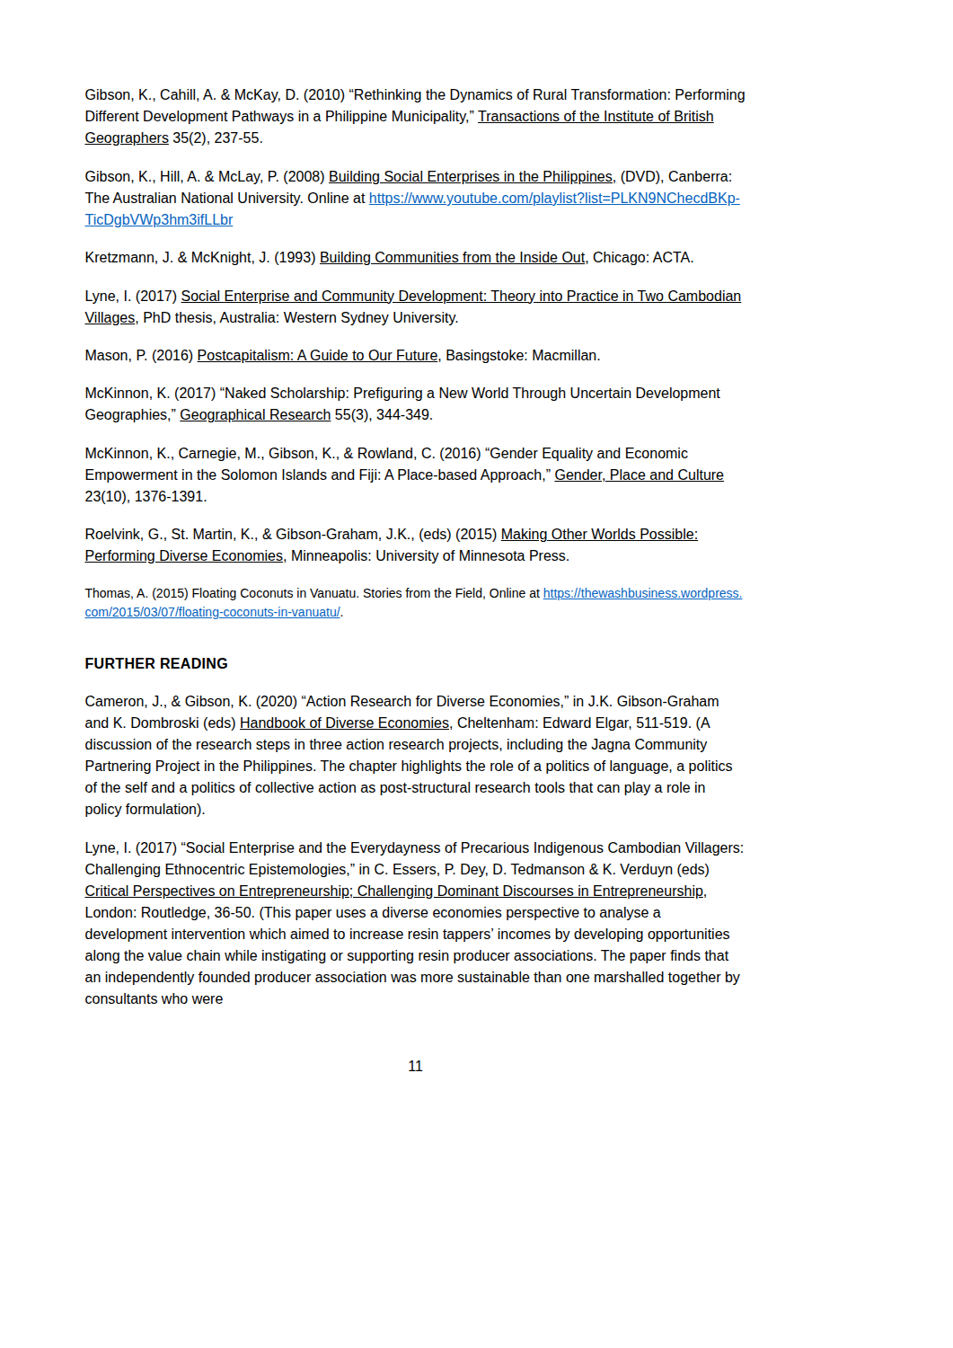Gibson, K., Cahill, A. & McKay, D. (2010) “Rethinking the Dynamics of Rural Transformation: Performing Different Development Pathways in a Philippine Municipality,” Transactions of the Institute of British Geographers 35(2), 237-55.
Gibson, K., Hill, A. & McLay, P. (2008) Building Social Enterprises in the Philippines, (DVD), Canberra: The Australian National University. Online at https://www.youtube.com/playlist?list=PLKN9NChecdBKp-TicDgbVWp3hm3ifLLbr
Kretzmann, J. & McKnight, J. (1993) Building Communities from the Inside Out, Chicago: ACTA.
Lyne, I. (2017) Social Enterprise and Community Development: Theory into Practice in Two Cambodian Villages, PhD thesis, Australia: Western Sydney University.
Mason, P. (2016) Postcapitalism: A Guide to Our Future, Basingstoke: Macmillan.
McKinnon, K. (2017) “Naked Scholarship: Prefiguring a New World Through Uncertain Development Geographies,” Geographical Research 55(3), 344-349.
McKinnon, K., Carnegie, M., Gibson, K., & Rowland, C. (2016) “Gender Equality and Economic Empowerment in the Solomon Islands and Fiji: A Place-based Approach,” Gender, Place and Culture 23(10), 1376-1391.
Roelvink, G., St. Martin, K., & Gibson-Graham, J.K., (eds) (2015) Making Other Worlds Possible: Performing Diverse Economies, Minneapolis: University of Minnesota Press.
Thomas, A. (2015) Floating Coconuts in Vanuatu. Stories from the Field, Online at https://thewashbusiness.wordpress.com/2015/03/07/floating-coconuts-in-vanuatu/.
FURTHER READING
Cameron, J., & Gibson, K. (2020) “Action Research for Diverse Economies,” in J.K. Gibson-Graham and K. Dombroski (eds) Handbook of Diverse Economies, Cheltenham: Edward Elgar, 511-519. (A discussion of the research steps in three action research projects, including the Jagna Community Partnering Project in the Philippines. The chapter highlights the role of a politics of language, a politics of the self and a politics of collective action as post-structural research tools that can play a role in policy formulation).
Lyne, I. (2017) “Social Enterprise and the Everydayness of Precarious Indigenous Cambodian Villagers: Challenging Ethnocentric Epistemologies,” in C. Essers, P. Dey, D. Tedmanson & K. Verduyn (eds) Critical Perspectives on Entrepreneurship; Challenging Dominant Discourses in Entrepreneurship, London: Routledge, 36-50. (This paper uses a diverse economies perspective to analyse a development intervention which aimed to increase resin tappers’ incomes by developing opportunities along the value chain while instigating or supporting resin producer associations. The paper finds that an independently founded producer association was more sustainable than one marshalled together by consultants who were
11